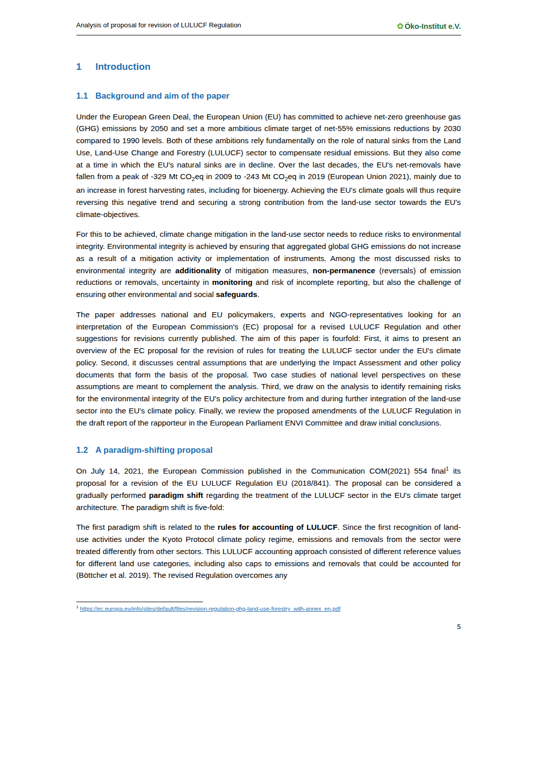Analysis of proposal for revision of LULUCF Regulation
✿Öko-Institut e.V.
1 Introduction
1.1 Background and aim of the paper
Under the European Green Deal, the European Union (EU) has committed to achieve net-zero greenhouse gas (GHG) emissions by 2050 and set a more ambitious climate target of net-55% emissions reductions by 2030 compared to 1990 levels. Both of these ambitions rely fundamentally on the role of natural sinks from the Land Use, Land-Use Change and Forestry (LULUCF) sector to compensate residual emissions. But they also come at a time in which the EU's natural sinks are in decline. Over the last decades, the EU's net-removals have fallen from a peak of -329 Mt CO2eq in 2009 to -243 Mt CO2eq in 2019 (European Union 2021), mainly due to an increase in forest harvesting rates, including for bioenergy. Achieving the EU's climate goals will thus require reversing this negative trend and securing a strong contribution from the land-use sector towards the EU's climate-objectives.
For this to be achieved, climate change mitigation in the land-use sector needs to reduce risks to environmental integrity. Environmental integrity is achieved by ensuring that aggregated global GHG emissions do not increase as a result of a mitigation activity or implementation of instruments. Among the most discussed risks to environmental integrity are additionality of mitigation measures, non-permanence (reversals) of emission reductions or removals, uncertainty in monitoring and risk of incomplete reporting, but also the challenge of ensuring other environmental and social safeguards.
The paper addresses national and EU policymakers, experts and NGO-representatives looking for an interpretation of the European Commission's (EC) proposal for a revised LULUCF Regulation and other suggestions for revisions currently published. The aim of this paper is fourfold: First, it aims to present an overview of the EC proposal for the revision of rules for treating the LULUCF sector under the EU's climate policy. Second, it discusses central assumptions that are underlying the Impact Assessment and other policy documents that form the basis of the proposal. Two case studies of national level perspectives on these assumptions are meant to complement the analysis. Third, we draw on the analysis to identify remaining risks for the environmental integrity of the EU's policy architecture from and during further integration of the land-use sector into the EU's climate policy. Finally, we review the proposed amendments of the LULUCF Regulation in the draft report of the rapporteur in the European Parliament ENVI Committee and draw initial conclusions.
1.2 A paradigm-shifting proposal
On July 14, 2021, the European Commission published in the Communication COM(2021) 554 final1 its proposal for a revision of the EU LULUCF Regulation EU (2018/841). The proposal can be considered a gradually performed paradigm shift regarding the treatment of the LULUCF sector in the EU's climate target architecture. The paradigm shift is five-fold:
The first paradigm shift is related to the rules for accounting of LULUCF. Since the first recognition of land-use activities under the Kyoto Protocol climate policy regime, emissions and removals from the sector were treated differently from other sectors. This LULUCF accounting approach consisted of different reference values for different land use categories, including also caps to emissions and removals that could be accounted for (Böttcher et al. 2019). The revised Regulation overcomes any
1 https://ec.europa.eu/info/sites/default/files/revision-regulation-ghg-land-use-forestry_with-annex_en.pdf
5